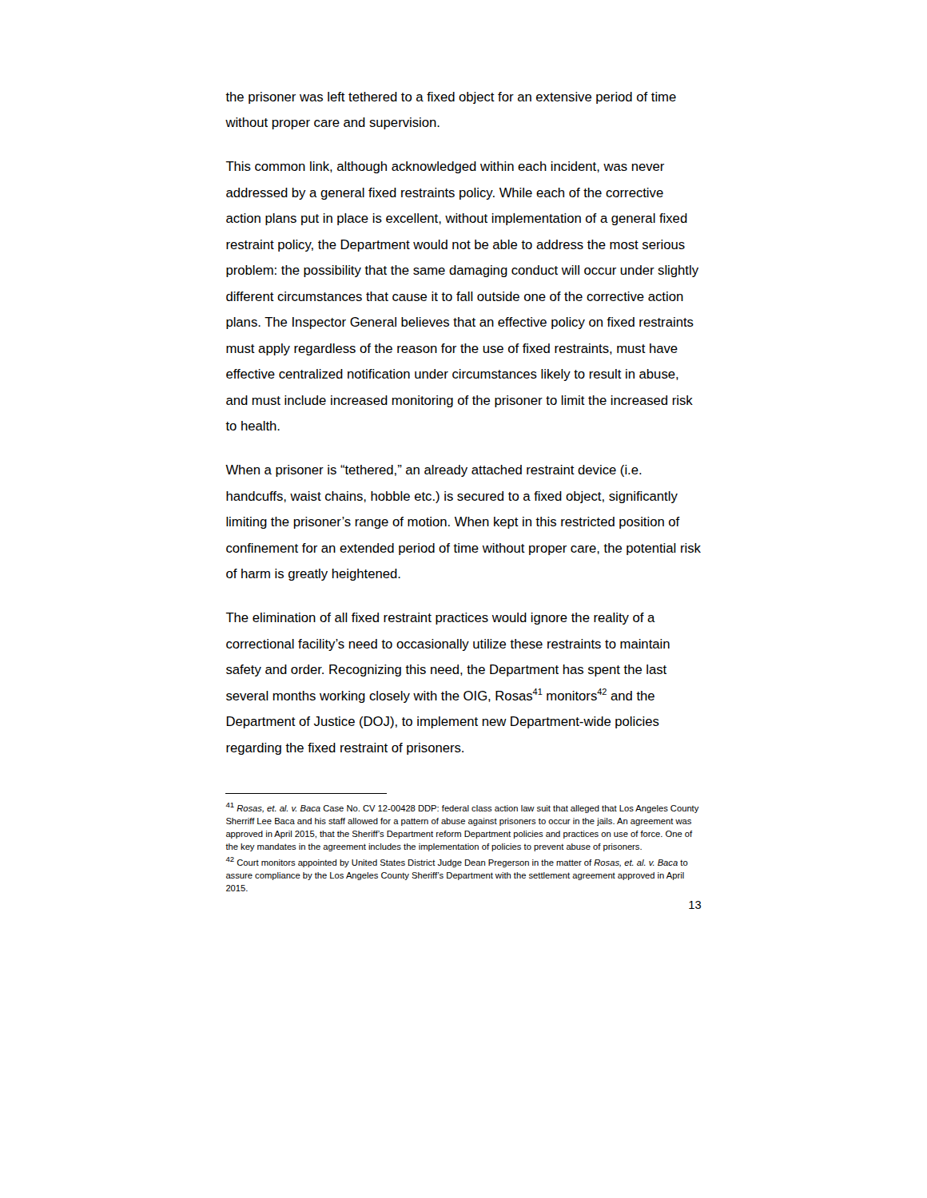the prisoner was left tethered to a fixed object for an extensive period of time without proper care and supervision.
This common link, although acknowledged within each incident, was never addressed by a general fixed restraints policy. While each of the corrective action plans put in place is excellent, without implementation of a general fixed restraint policy, the Department would not be able to address the most serious problem: the possibility that the same damaging conduct will occur under slightly different circumstances that cause it to fall outside one of the corrective action plans. The Inspector General believes that an effective policy on fixed restraints must apply regardless of the reason for the use of fixed restraints, must have effective centralized notification under circumstances likely to result in abuse, and must include increased monitoring of the prisoner to limit the increased risk to health.
When a prisoner is “tethered,” an already attached restraint device (i.e. handcuffs, waist chains, hobble etc.) is secured to a fixed object, significantly limiting the prisoner’s range of motion. When kept in this restricted position of confinement for an extended period of time without proper care, the potential risk of harm is greatly heightened.
The elimination of all fixed restraint practices would ignore the reality of a correctional facility’s need to occasionally utilize these restraints to maintain safety and order. Recognizing this need, the Department has spent the last several months working closely with the OIG, Rosas41 monitors42 and the Department of Justice (DOJ), to implement new Department-wide policies regarding the fixed restraint of prisoners.
41 Rosas, et. al. v. Baca Case No. CV 12-00428 DDP: federal class action law suit that alleged that Los Angeles County Sherriff Lee Baca and his staff allowed for a pattern of abuse against prisoners to occur in the jails. An agreement was approved in April 2015, that the Sheriff’s Department reform Department policies and practices on use of force. One of the key mandates in the agreement includes the implementation of policies to prevent abuse of prisoners.
42 Court monitors appointed by United States District Judge Dean Pregerson in the matter of Rosas, et. al. v. Baca to assure compliance by the Los Angeles County Sheriff’s Department with the settlement agreement approved in April 2015.
13